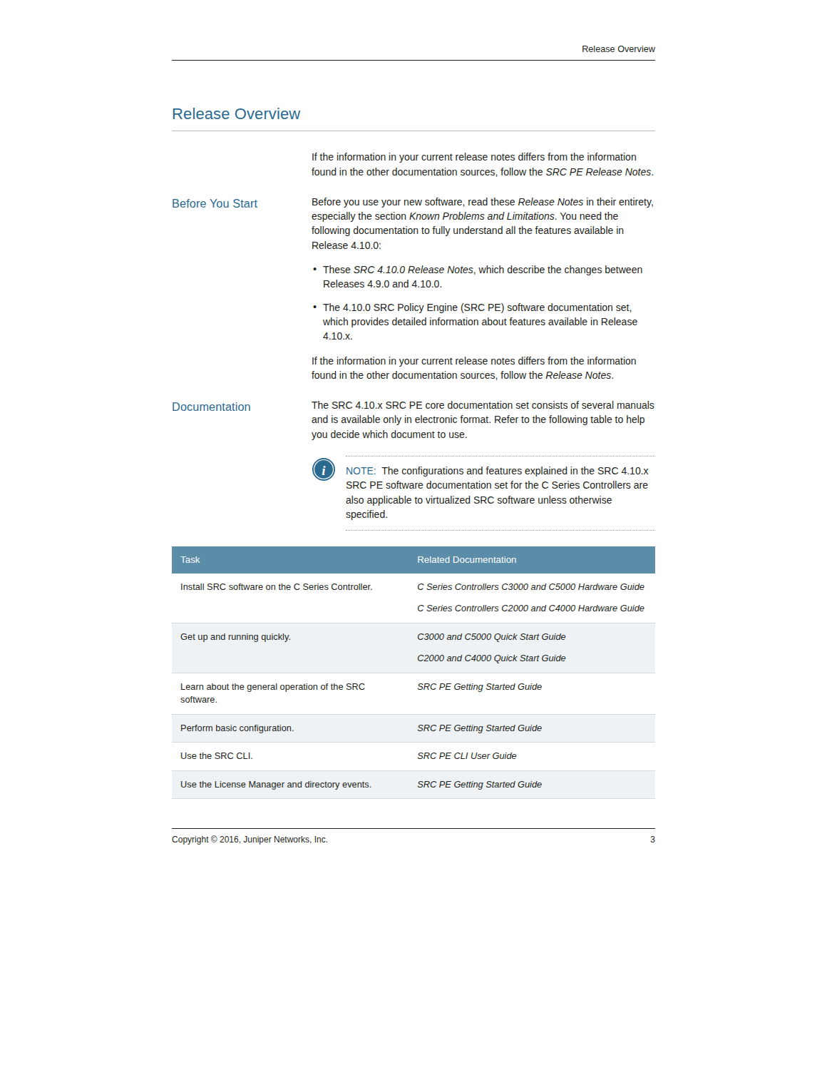Release Overview
Release Overview
If the information in your current release notes differs from the information found in the other documentation sources, follow the SRC PE Release Notes.
Before You Start
Before you use your new software, read these Release Notes in their entirety, especially the section Known Problems and Limitations. You need the following documentation to fully understand all the features available in Release 4.10.0:
These SRC 4.10.0 Release Notes, which describe the changes between Releases 4.9.0 and 4.10.0.
The 4.10.0 SRC Policy Engine (SRC PE) software documentation set, which provides detailed information about features available in Release 4.10.x.
If the information in your current release notes differs from the information found in the other documentation sources, follow the Release Notes.
Documentation
The SRC 4.10.x SRC PE core documentation set consists of several manuals and is available only in electronic format. Refer to the following table to help you decide which document to use.
i
NOTE: The configurations and features explained in the SRC 4.10.x SRC PE software documentation set for the C Series Controllers are also applicable to virtualized SRC software unless otherwise specified.
| Task | Related Documentation |
| --- | --- |
| Install SRC software on the C Series Controller. | C Series Controllers C3000 and C5000 Hardware Guide C Series Controllers C2000 and C4000 Hardware Guide |
| Get up and running quickly. | C3000 and C5000 Quick Start Guide C2000 and C4000 Quick Start Guide |
| Learn about the general operation of the SRC software. | SRC PE Getting Started Guide |
| Perform basic configuration. | SRC PE Getting Started Guide |
| Use the SRC CLI. | SRC PE CLI User Guide |
| Use the License Manager and directory events. | SRC PE Getting Started Guide |
Copyright © 2016, Juniper Networks, Inc.
3